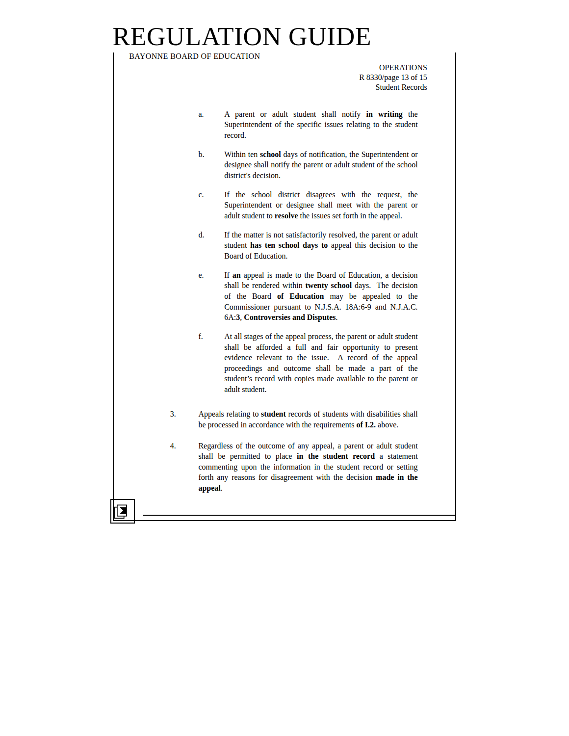REGULATION GUIDE
BAYONNE BOARD OF EDUCATION
OPERATIONS
R 8330/page 13 of 15
Student Records
a.
A parent or adult student shall notify in writing the Superintendent of the specific issues relating to the student record.
b.
Within ten school days of notification, the Superintendent or designee shall notify the parent or adult student of the school district's decision.
c.
If the school district disagrees with the request, the Superintendent or designee shall meet with the parent or adult student to resolve the issues set forth in the appeal.
d.
If the matter is not satisfactorily resolved, the parent or adult student has ten school days to appeal this decision to the Board of Education.
e.
If an appeal is made to the Board of Education, a decision shall be rendered within twenty school days. The decision of the Board of Education may be appealed to the Commissioner pursuant to N.J.S.A. 18A:6-9 and N.J.A.C. 6A:3, Controversies and Disputes.
f.
At all stages of the appeal process, the parent or adult student shall be afforded a full and fair opportunity to present evidence relevant to the issue. A record of the appeal proceedings and outcome shall be made a part of the student’s record with copies made available to the parent or adult student.
3.
Appeals relating to student records of students with disabilities shall be processed in accordance with the requirements of I.2. above.
4.
Regardless of the outcome of any appeal, a parent or adult student shall be permitted to place in the student record a statement commenting upon the information in the student record or setting forth any reasons for disagreement with the decision made in the appeal.